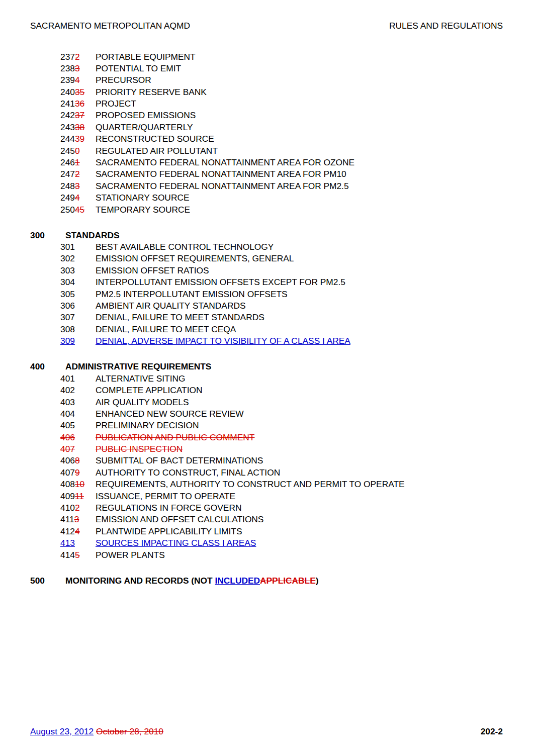SACRAMENTO METROPOLITAN AQMD RULES AND REGULATIONS
2372 PORTABLE EQUIPMENT
2383 POTENTIAL TO EMIT
2394 PRECURSOR
24035 PRIORITY RESERVE BANK
24136 PROJECT
24237 PROPOSED EMISSIONS
24338 QUARTER/QUARTERLY
24439 RECONSTRUCTED SOURCE
2450 REGULATED AIR POLLUTANT
2461 SACRAMENTO FEDERAL NONATTAINMENT AREA FOR OZONE
2472 SACRAMENTO FEDERAL NONATTAINMENT AREA FOR PM10
2483 SACRAMENTO FEDERAL NONATTAINMENT AREA FOR PM2.5
2494 STATIONARY SOURCE
25045 TEMPORARY SOURCE
300 STANDARDS
301 BEST AVAILABLE CONTROL TECHNOLOGY
302 EMISSION OFFSET REQUIREMENTS, GENERAL
303 EMISSION OFFSET RATIOS
304 INTERPOLLUTANT EMISSION OFFSETS EXCEPT FOR PM2.5
305 PM2.5 INTERPOLLUTANT EMISSION OFFSETS
306 AMBIENT AIR QUALITY STANDARDS
307 DENIAL, FAILURE TO MEET STANDARDS
308 DENIAL, FAILURE TO MEET CEQA
309 DENIAL, ADVERSE IMPACT TO VISIBILITY OF A CLASS I AREA
400 ADMINISTRATIVE REQUIREMENTS
401 ALTERNATIVE SITING
402 COMPLETE APPLICATION
403 AIR QUALITY MODELS
404 ENHANCED NEW SOURCE REVIEW
405 PRELIMINARY DECISION
406 PUBLICATION AND PUBLIC COMMENT
407 PUBLIC INSPECTION
4068 SUBMITTAL OF BACT DETERMINATIONS
4079 AUTHORITY TO CONSTRUCT, FINAL ACTION
40810 REQUIREMENTS, AUTHORITY TO CONSTRUCT AND PERMIT TO OPERATE
40911 ISSUANCE, PERMIT TO OPERATE
4102 REGULATIONS IN FORCE GOVERN
4113 EMISSION AND OFFSET CALCULATIONS
4124 PLANTWIDE APPLICABILITY LIMITS
413 SOURCES IMPACTING CLASS I AREAS
4145 POWER PLANTS
500 MONITORING AND RECORDS (NOT INCLUDED APPLICABLE)
August 23, 2012 October 28, 2010 202-2